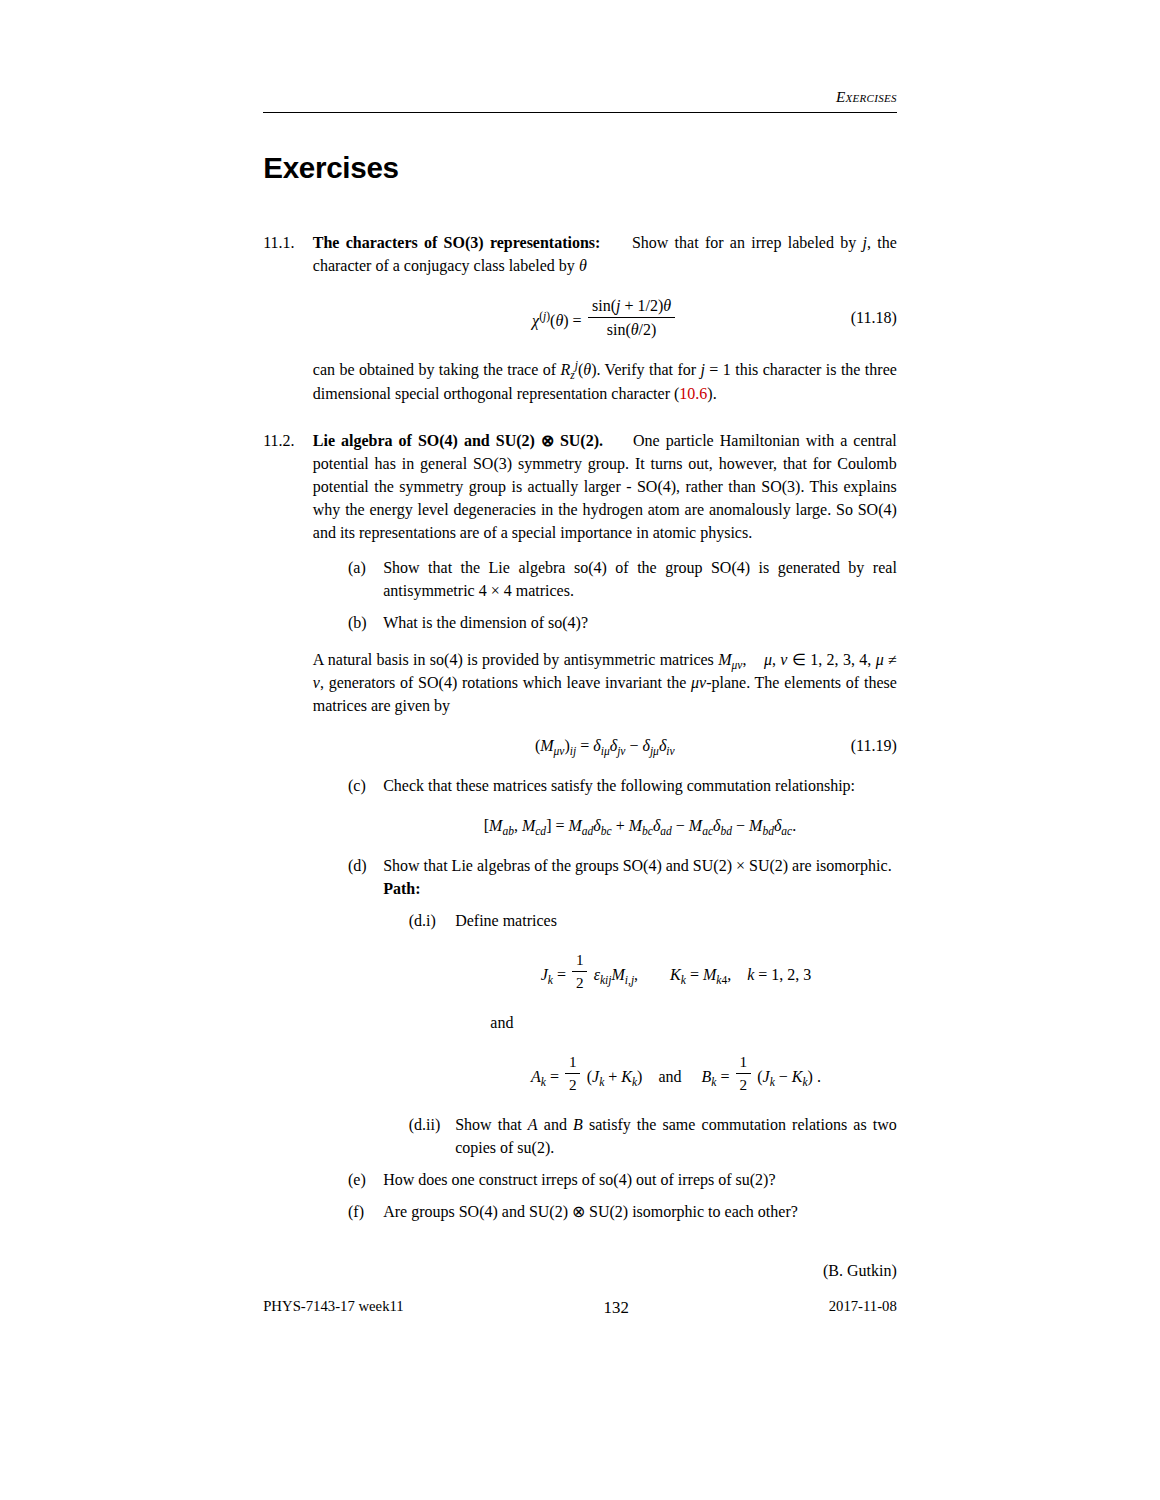Exercises
Exercises
11.1. The characters of SO(3) representations: Show that for an irrep labeled by j, the character of a conjugacy class labeled by θ χ(j)(θ) = sin(j + 1/2)θ sin(θ/2) (11.18) can be obtained by taking the trace of Rzj(θ). Verify that for j = 1 this character is the three dimensional special orthogonal representation character (10.6).
11.2. Lie algebra of SO(4) and SU(2) ⊗ SU(2). One particle Hamiltonian with a central potential has in general SO(3) symmetry group. It turns out, however, that for Coulomb potential the symmetry group is actually larger - SO(4), rather than SO(3). This explains why the energy level degeneracies in the hydrogen atom are anomalously large. So SO(4) and its representations are of a special importance in atomic physics.
(a) Show that the Lie algebra so(4) of the group SO(4) is generated by real antisymmetric 4 × 4 matrices.
(b) What is the dimension of so(4)?
A natural basis in so(4) is provided by antisymmetric matrices Mμν, μ, ν ∈ 1, 2, 3, 4, μ ≠ ν, generators of SO(4) rotations which leave invariant the μν-plane. The elements of these matrices are given by
(Mμν)ij = δiμδjν − δjμδiν (11.19)
(c) Check that these matrices satisfy the following commutation relationship: [Mab, Mcd] = Madδbc + Mbcδad − Macδbd − Mbdδac.
(d) Show that Lie algebras of the groups SO(4) and SU(2) × SU(2) are isomorphic.
Path:
(d.i) Define matrices Jk = 12 εkijMi,j, Kk = Mk4, k = 1, 2, 3
and
Ak = 12 (Jk + Kk) and Bk = 12 (Jk − Kk) .
(d.ii) Show that A and B satisfy the same commutation relations as two copies of su(2).
(e) How does one construct irreps of so(4) out of irreps of su(2)?
(f) Are groups SO(4) and SU(2) ⊗ SU(2) isomorphic to each other?
(B. Gutkin)
PHYS-7143-17 week11 2017-11-08
132